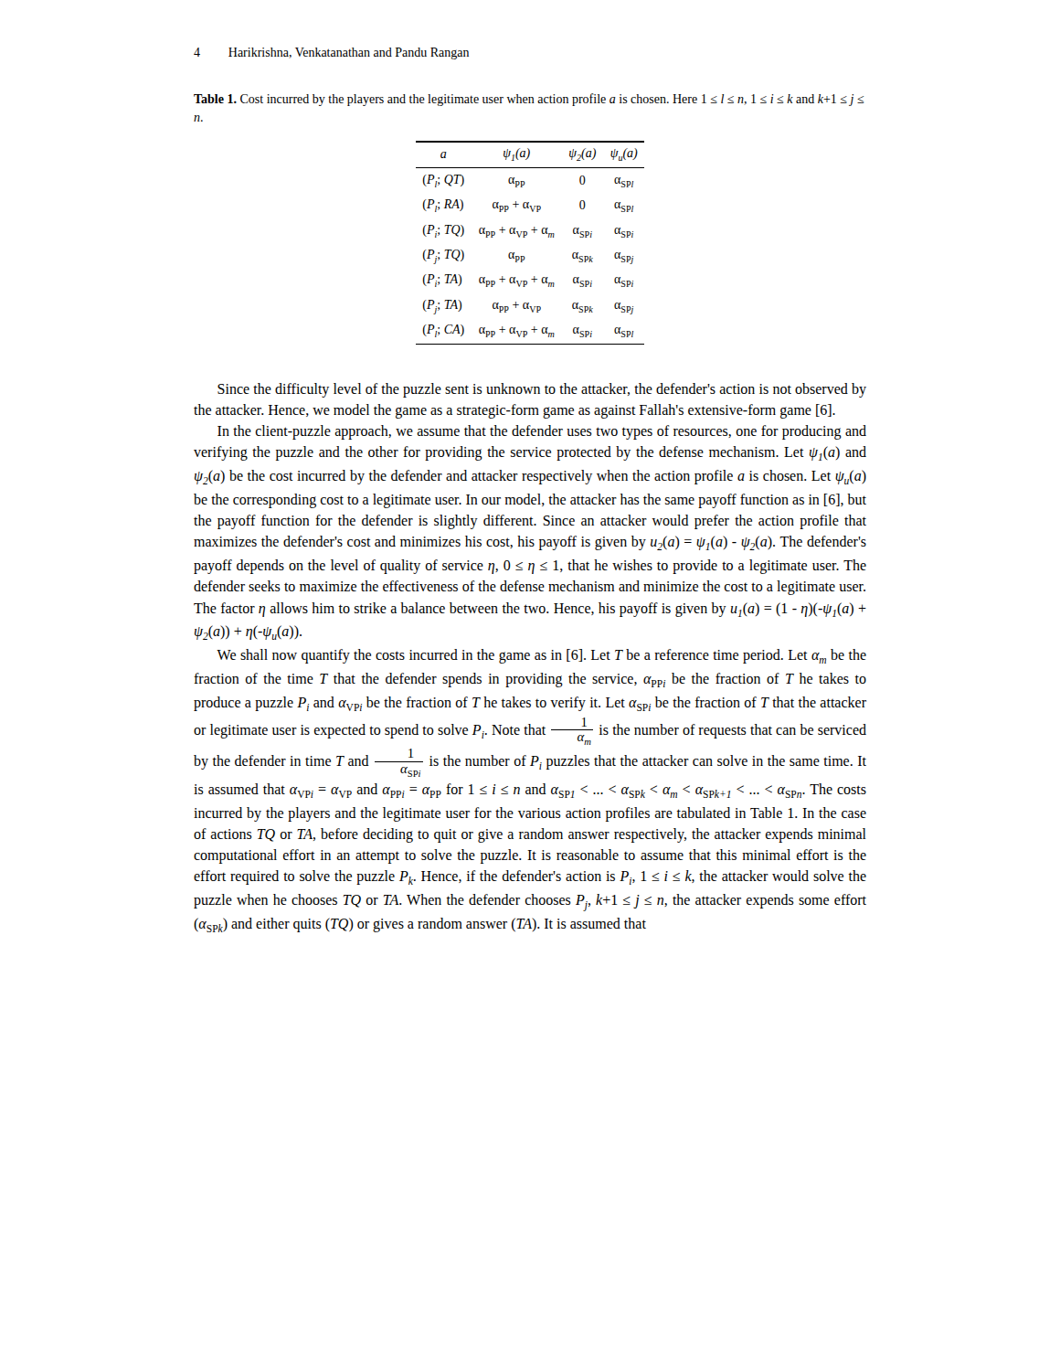4 Harikrishna, Venkatanathan and Pandu Rangan
Table 1. Cost incurred by the players and the legitimate user when action profile a is chosen. Here 1 ≤ l ≤ n, 1 ≤ i ≤ k and k+1 ≤ j ≤ n.
| a | ψ 1 (a) | ψ 2 (a) | ψ u (a) |
| --- | --- | --- | --- |
| ( P l ; QT ) | α PP | 0 | α SP l |
| ( P l ; RA ) | α PP + α VP | 0 | α SP l |
| ( P i ; TQ ) | α PP + α VP + α m | α SP i | α SP i |
| ( P j ; TQ ) | α PP | α SP k | α SP j |
| ( P i ; TA ) | α PP + α VP + α m | α SP i | α SP i |
| ( P j ; TA ) | α PP + α VP | α SP k | α SP j |
| ( P l ; CA ) | α PP + α VP + α m | α SP i | α SP l |
Since the difficulty level of the puzzle sent is unknown to the attacker, the defender's action is not observed by the attacker. Hence, we model the game as a strategic-form game as against Fallah's extensive-form game [6].
In the client-puzzle approach, we assume that the defender uses two types of resources, one for producing and verifying the puzzle and the other for providing the service protected by the defense mechanism. Let ψ1(a) and ψ2(a) be the cost incurred by the defender and attacker respectively when the action profile a is chosen. Let ψu(a) be the corresponding cost to a legitimate user. In our model, the attacker has the same payoff function as in [6], but the payoff function for the defender is slightly different. Since an attacker would prefer the action profile that maximizes the defender's cost and minimizes his cost, his payoff is given by u2(a) = ψ1(a) - ψ2(a). The defender's payoff depends on the level of quality of service η, 0 ≤ η ≤ 1, that he wishes to provide to a legitimate user. The defender seeks to maximize the effectiveness of the defense mechanism and minimize the cost to a legitimate user. The factor η allows him to strike a balance between the two. Hence, his payoff is given by u1(a) = (1 - η)(-ψ1(a) + ψ2(a)) + η(-ψu(a)).
We shall now quantify the costs incurred in the game as in [6]. Let T be a reference time period. Let αm be the fraction of the time T that the defender spends in providing the service, αPPi be the fraction of T he takes to produce a puzzle Pi and αVPi be the fraction of T he takes to verify it. Let αSPi be the fraction of T that the attacker or legitimate user is expected to spend to solve Pi. Note that 1 αm is the number of requests that can be serviced by the defender in time T and 1 αSPi is the number of Pi puzzles that the attacker can solve in the same time. It is assumed that αVPi = αVP and αPPi = αPP for 1 ≤ i ≤ n and αSP1 < ... < αSPk < αm < αSPk+1 < ... < αSPn. The costs incurred by the players and the legitimate user for the various action profiles are tabulated in Table 1. In the case of actions TQ or TA, before deciding to quit or give a random answer respectively, the attacker expends minimal computational effort in an attempt to solve the puzzle. It is reasonable to assume that this minimal effort is the effort required to solve the puzzle Pk. Hence, if the defender's action is Pi, 1 ≤ i ≤ k, the attacker would solve the puzzle when he chooses TQ or TA. When the defender chooses Pj, k+1 ≤ j ≤ n, the attacker expends some effort (αSPk) and either quits (TQ) or gives a random answer (TA). It is assumed that